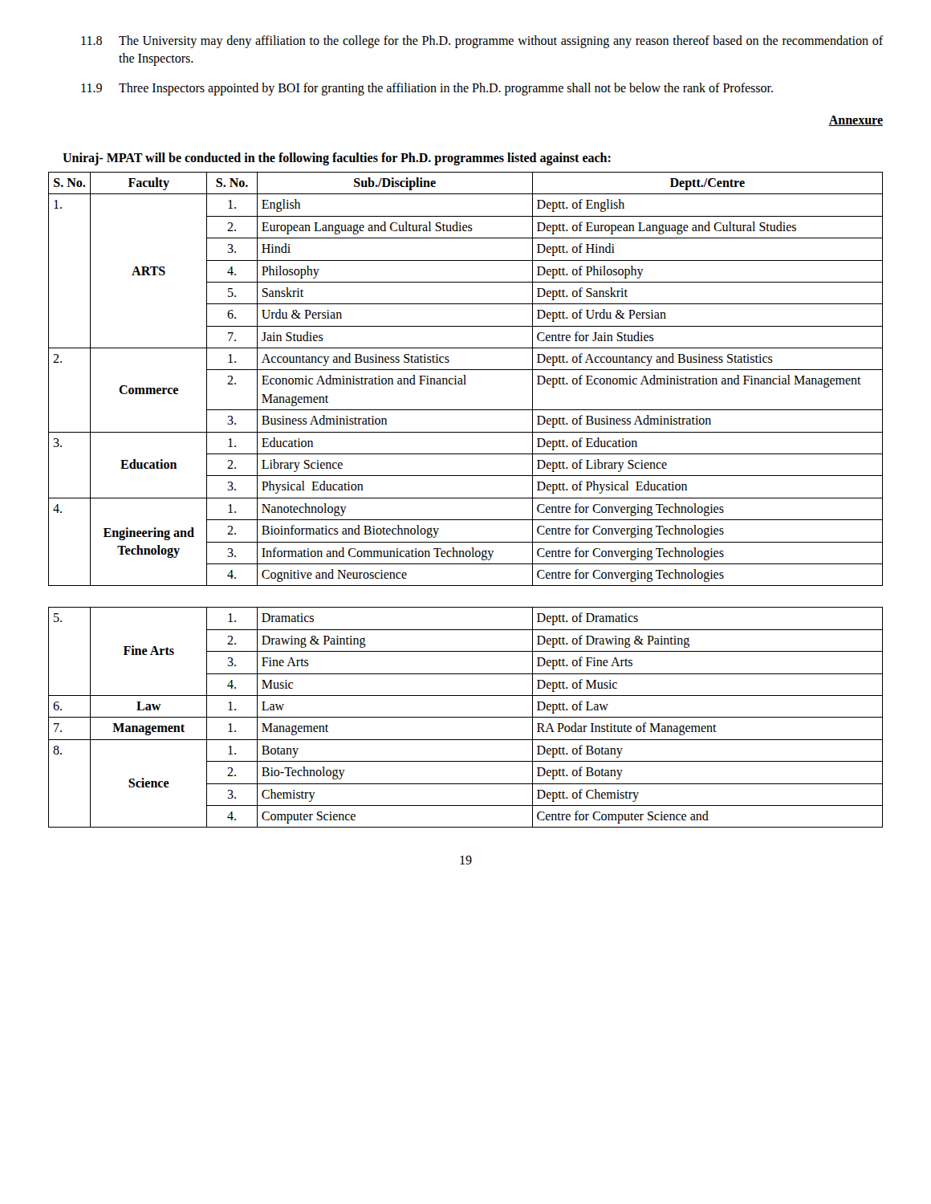11.8
The University may deny affiliation to the college for the Ph.D. programme without assigning any reason thereof based on the recommendation of the Inspectors.
11.9
Three Inspectors appointed by BOI for granting the affiliation in the Ph.D. programme shall not be below the rank of Professor.
Annexure
Uniraj- MPAT will be conducted in the following faculties for Ph.D. programmes listed against each:
| S. No. | Faculty | S. No. | Sub./Discipline | Deptt./Centre |
| --- | --- | --- | --- | --- |
| 1. | ARTS | 1. | English | Deptt. of English |
| 2. | European Language and Cultural Studies | Deptt. of European Language and Cultural Studies |
| 3. | Hindi | Deptt. of Hindi |
| 4. | Philosophy | Deptt. of Philosophy |
| 5. | Sanskrit | Deptt. of Sanskrit |
| 6. | Urdu & Persian | Deptt. of Urdu & Persian |
| 7. | Jain Studies | Centre for Jain Studies |
| 2. | Commerce | 1. | Accountancy and Business Statistics | Deptt. of Accountancy and Business Statistics |
| 2. | Economic Administration and Financial Management | Deptt. of Economic Administration and Financial Management |
| 3. | Business Administration | Deptt. of Business Administration |
| 3. | Education | 1. | Education | Deptt. of Education |
| 2. | Library Science | Deptt. of Library Science |
| 3. | Physical Education | Deptt. of Physical Education |
| 4. | Engineering and Technology | 1. | Nanotechnology | Centre for Converging Technologies |
| 2. | Bioinformatics and Biotechnology | Centre for Converging Technologies |
| 3. | Information and Communication Technology | Centre for Converging Technologies |
| 4. | Cognitive and Neuroscience | Centre for Converging Technologies |
| 5. | Fine Arts | 1. | Dramatics | Deptt. of Dramatics |
| 2. | Drawing & Painting | Deptt. of Drawing & Painting |
| 3. | Fine Arts | Deptt. of Fine Arts |
| 4. | Music | Deptt. of Music |
| 6. | Law | 1. | Law | Deptt. of Law |
| 7. | Management | 1. | Management | RA Podar Institute of Management |
| 8. | Science | 1. | Botany | Deptt. of Botany |
| 2. | Bio-Technology | Deptt. of Botany |
| 3. | Chemistry | Deptt. of Chemistry |
| 4. | Computer Science | Centre for Computer Science and |
19